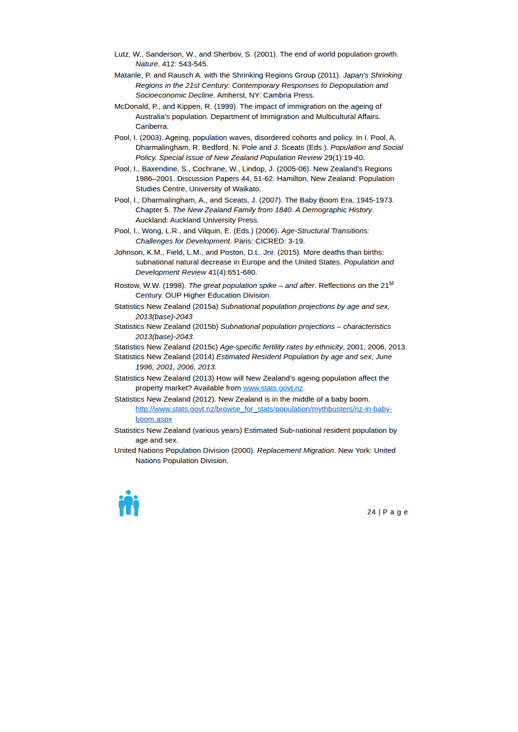Lutz, W., Sanderson, W., and Sherbov, S. (2001). The end of world population growth. Nature. 412: 543-545.
Matanle, P. and Rausch A. with the Shrinking Regions Group (2011). Japan's Shrinking Regions in the 21st Century: Contemporary Responses to Depopulation and Socioeconomic Decline. Amherst, NY: Cambria Press.
McDonald, P., and Kippen, R. (1999). The impact of immigration on the ageing of Australia’s population. Department of Immigration and Multicultural Affairs. Canberra.
Pool, I. (2003). Ageing, population waves, disordered cohorts and policy. In I. Pool, A. Dharmalingham, R. Bedford, N. Pole and J. Sceats (Eds.). Population and Social Policy. Special Issue of New Zealand Population Review 29(1):19-40.
Pool, I., Baxendine, S., Cochrane, W., Lindop, J. (2005-06). New Zealand’s Regions 1986–2001. Discussion Papers 44, 51-62. Hamilton, New Zealand: Population Studies Centre, University of Waikato.
Pool, I., Dharmalingham, A., and Sceats, J. (2007). The Baby Boom Era, 1945-1973. Chapter 5. The New Zealand Family from 1840. A Demographic History. Auckland: Auckland University Press.
Pool, I., Wong, L.R., and Vilquin, E. (Eds.) (2006). Age-Structural Transitions: Challenges for Development. Paris: CICRED: 3-19.
Johnson, K.M., Field, L.M., and Poston, D.L. Jnr. (2015). More deaths than births: subnational natural decrease in Europe and the United States. Population and Development Review 41(4):651-680.
Rostow, W.W. (1998). The great population spike – and after. Reflections on the 21st Century. OUP Higher Education Division.
Statistics New Zealand (2015a) Subnational population projections by age and sex, 2013(base)-2043
Statistics New Zealand (2015b) Subnational population projections – characteristics 2013(base)-2043.
Statistics New Zealand (2015c) Age-specific fertility rates by ethnicity, 2001, 2006, 2013.
Statistics New Zealand (2014) Estimated Resident Population by age and sex, June 1996, 2001, 2006, 2013.
Statistics New Zealand (2013) How will New Zealand’s ageing population affect the property market? Available from www.stats.govt.nz.
Statistics New Zealand (2012). New Zealand is in the middle of a baby boom.
http://www.stats.govt.nz/browse_for_stats/population/mythbusters/nz-in-baby-boom.aspx
Statistics New Zealand (various years) Estimated Sub-national resident population by age and sex.
United Nations Population Division (2000). Replacement Migration. New York: United Nations Population Division.
24 | P a g e